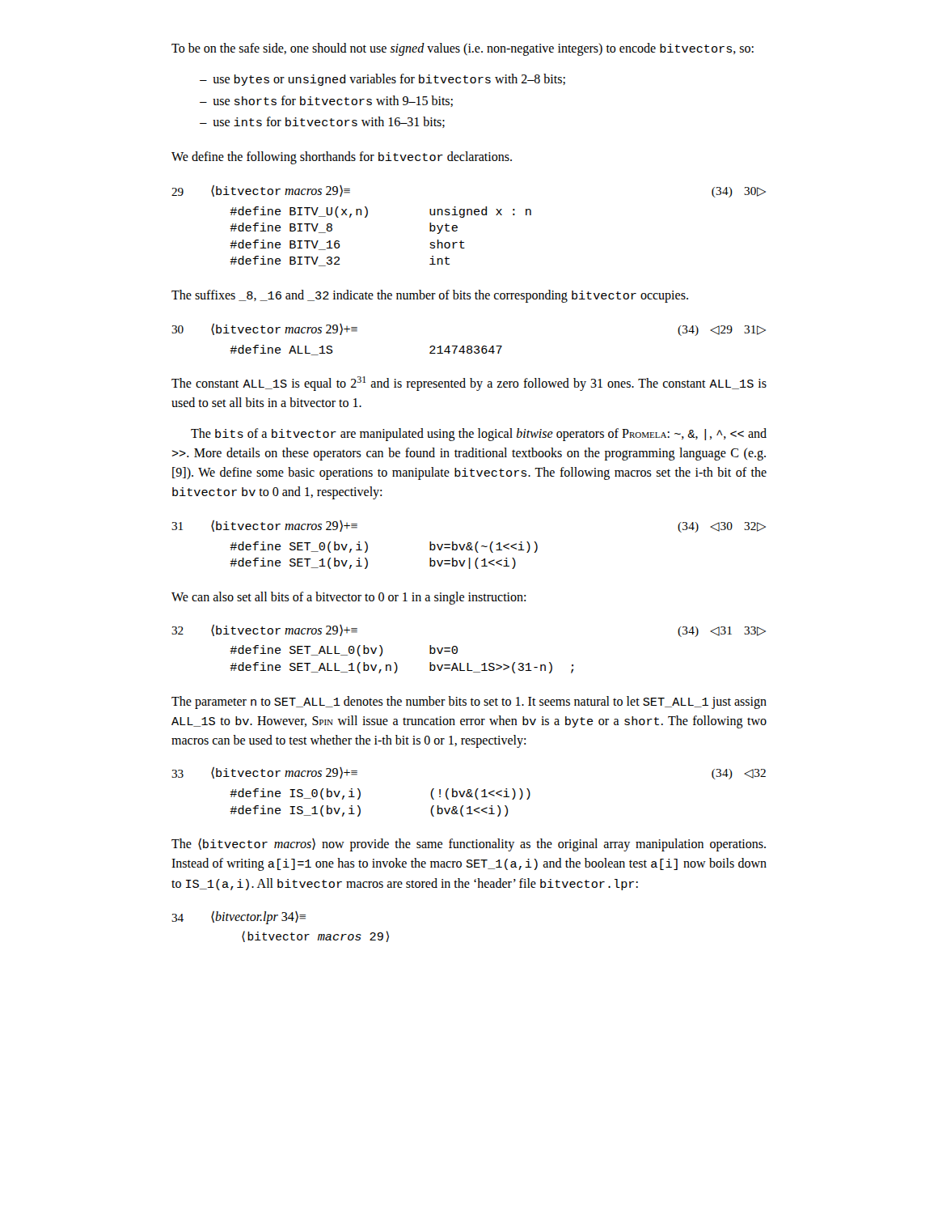To be on the safe side, one should not use signed values (i.e. non-negative integers) to encode bitvectors, so:
use bytes or unsigned variables for bitvectors with 2–8 bits;
use shorts for bitvectors with 9–15 bits;
use ints for bitvectors with 16–31 bits;
We define the following shorthands for bitvector declarations.
29
⟨bitvector macros 29⟩≡ (34) 30▷
#define BITV_U(x,n) unsigned x : n #define BITV_8 byte #define BITV_16 short #define BITV_32 int
The suffixes _8, _16 and _32 indicate the number of bits the corresponding bitvector occupies.
30
⟨bitvector macros 29⟩+≡ (34) ◁29 31▷
#define ALL_1S 2147483647
The constant ALL_1S is equal to 231 and is represented by a zero followed by 31 ones. The constant ALL_1S is used to set all bits in a bitvector to 1.
The bits of a bitvector are manipulated using the logical bitwise operators of Promela: ~, &, |, ^, << and >>. More details on these operators can be found in traditional textbooks on the programming language C (e.g. [9]). We define some basic operations to manipulate bitvectors. The following macros set the i-th bit of the bitvector bv to 0 and 1, respectively:
31
⟨bitvector macros 29⟩+≡ (34) ◁30 32▷
#define SET_0(bv,i) bv=bv&(~(1<<i)) #define SET_1(bv,i) bv=bv|(1<<i)
We can also set all bits of a bitvector to 0 or 1 in a single instruction:
32
⟨bitvector macros 29⟩+≡ (34) ◁31 33▷
#define SET_ALL_0(bv) bv=0 #define SET_ALL_1(bv,n) bv=ALL_1S>>(31-n) ;
The parameter n to SET_ALL_1 denotes the number bits to set to 1. It seems natural to let SET_ALL_1 just assign ALL_1S to bv. However, Spin will issue a truncation error when bv is a byte or a short. The following two macros can be used to test whether the i-th bit is 0 or 1, respectively:
33
⟨bitvector macros 29⟩+≡ (34) ◁32
#define IS_0(bv,i) (!(bv&(1<<i))) #define IS_1(bv,i) (bv&(1<<i))
The ⟨bitvector macros⟩ now provide the same functionality as the original array manipulation operations. Instead of writing a[i]=1 one has to invoke the macro SET_1(a,i) and the boolean test a[i] now boils down to IS_1(a,i). All bitvector macros are stored in the ‘header’ file bitvector.lpr:
34
⟨bitvector.lpr 34⟩≡
⟨bitvector macros 29⟩